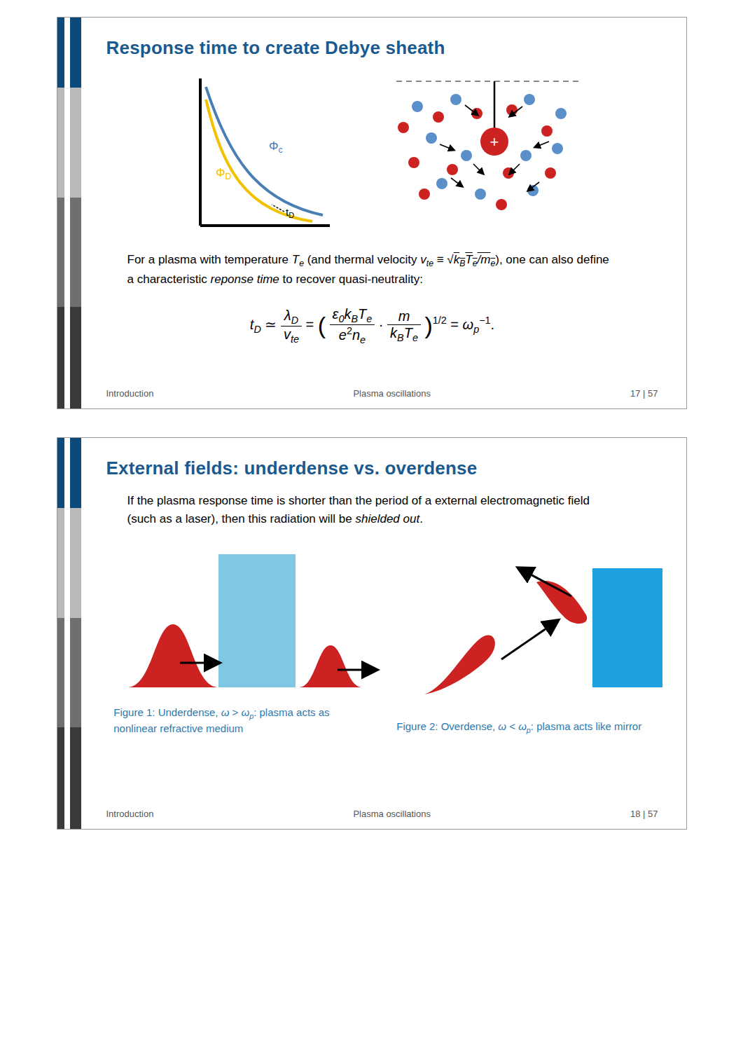Response time to create Debye sheath
Φc ΦD tD +
For a plasma with temperature Te (and thermal velocity vte ≡ √kBTe/me), one can also define a characteristic reponse time to recover quasi-neutrality:
tD ≃ λD vte = ( ε0kBTe e2ne · m kBTe )1/2 = ωp−1.
Introduction Plasma oscillations 17 | 57
External fields: underdense vs. overdense
If the plasma response time is shorter than the period of a external electromagnetic field (such as a laser), then this radiation will be shielded out.
Figure 1: Underdense, ω > ωp: plasma acts as nonlinear refractive medium
Figure 2: Overdense, ω < ωp: plasma acts like mirror
Introduction Plasma oscillations 18 | 57